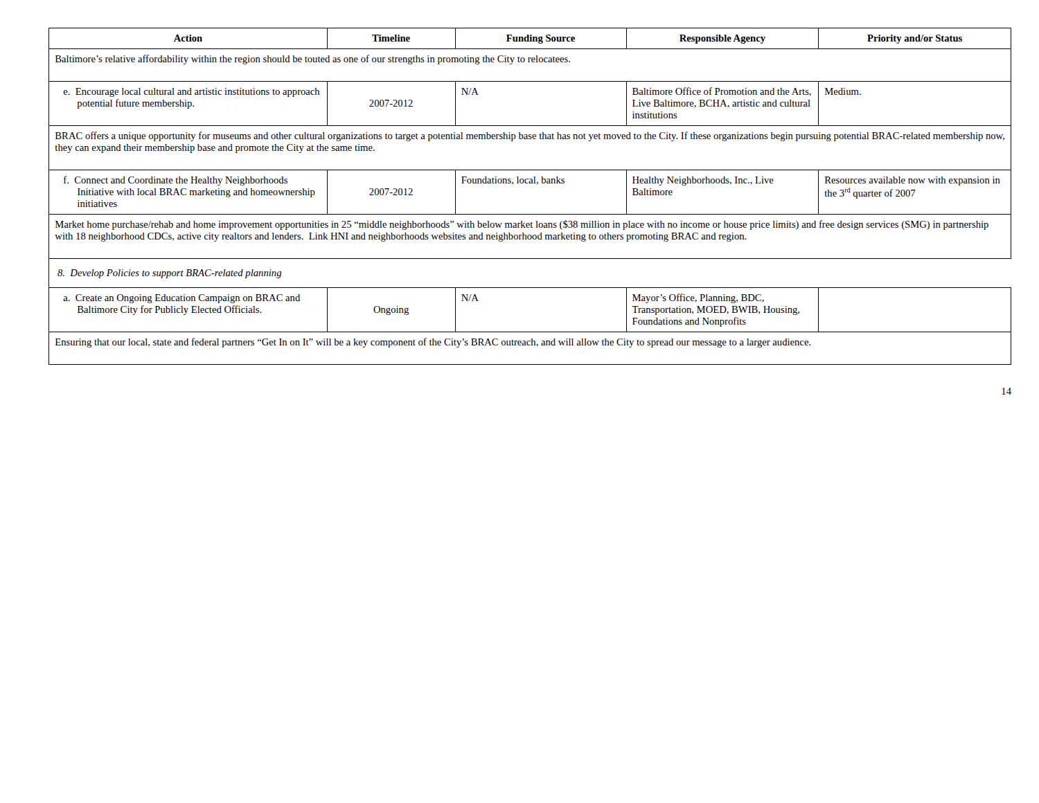| | Action | Timeline | Funding Source | Responsible Agency | Priority and/or Status |
| --- | --- | --- | --- | --- | --- |
| | Baltimore’s relative affordability within the region should be touted as one of our strengths in promoting the City to relocatees. |
| | e. Encourage local cultural and artistic institutions to approach potential future membership. | 2007-2012 | N/A | Baltimore Office of Promotion and the Arts, Live Baltimore, BCHA, artistic and cultural institutions | Medium. |
| | BRAC offers a unique opportunity for museums and other cultural organizations to target a potential membership base that has not yet moved to the City. If these organizations begin pursuing potential BRAC-related membership now, they can expand their membership base and promote the City at the same time. |
| | f. Connect and Coordinate the Healthy Neighborhoods Initiative with local BRAC marketing and homeownership initiatives | 2007-2012 | Foundations, local, banks | Healthy Neighborhoods, Inc., Live Baltimore | Resources available now with expansion in the 3 rd quarter of 2007 |
| | Market home purchase/rehab and home improvement opportunities in 25 “middle neighborhoods” with below market loans ($38 million in place with no income or house price limits) and free design services (SMG) in partnership with 18 neighborhood CDCs, active city realtors and lenders. Link HNI and neighborhoods websites and neighborhood marketing to others promoting BRAC and region. |
| | 8. Develop Policies to support BRAC-related planning |
| | a. Create an Ongoing Education Campaign on BRAC and Baltimore City for Publicly Elected Officials. | Ongoing | N/A | Mayor’s Office, Planning, BDC, Transportation, MOED, BWIB, Housing, Foundations and Nonprofits | |
| | Ensuring that our local, state and federal partners “Get In on It” will be a key component of the City’s BRAC outreach, and will allow the City to spread our message to a larger audience. |
14